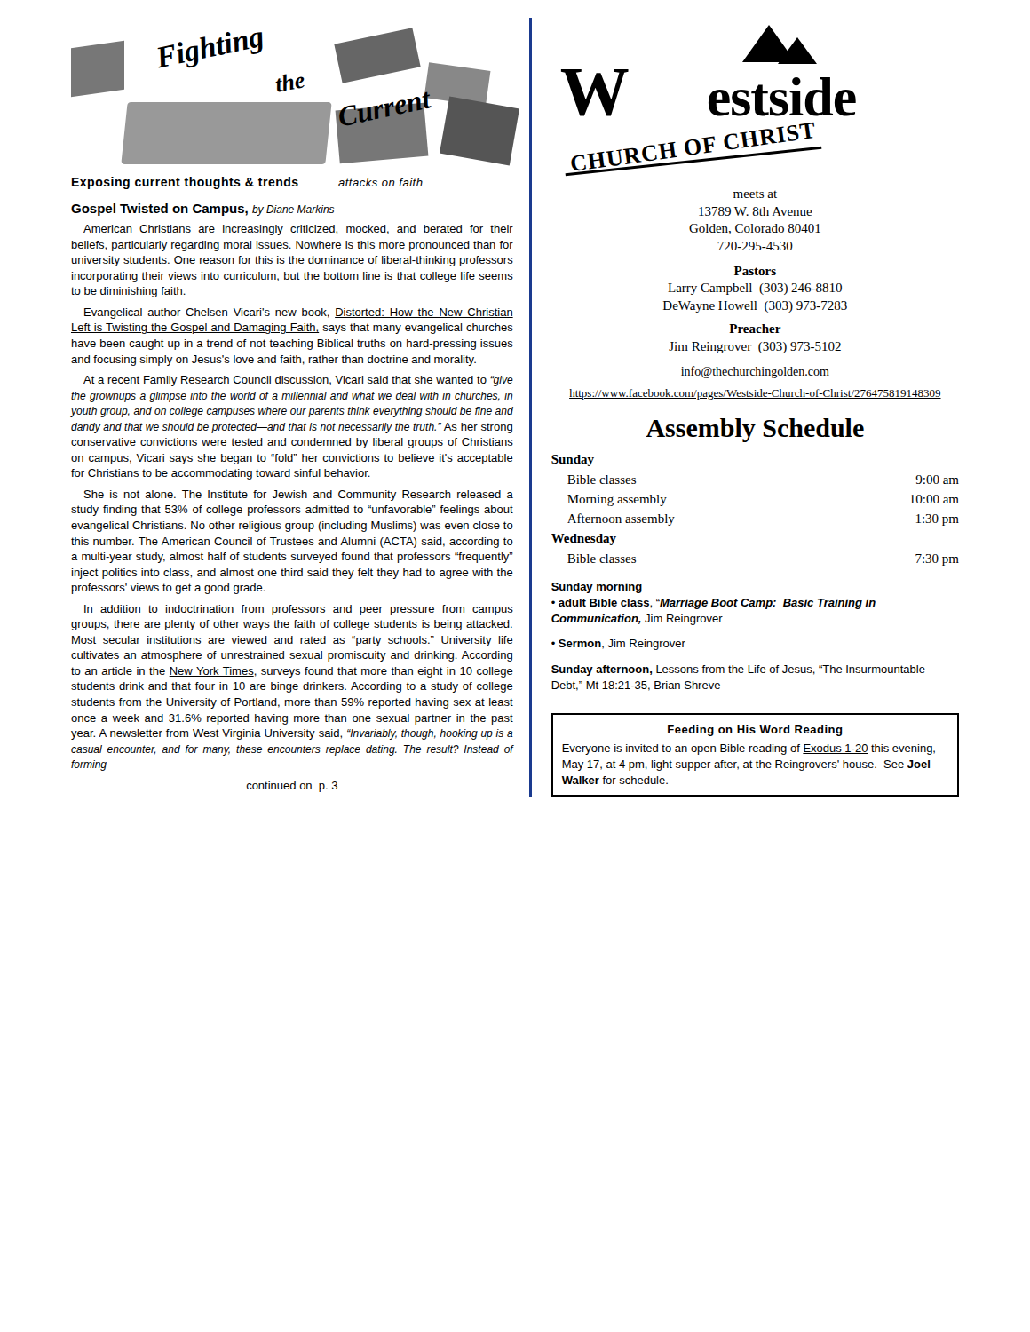Fighting
the
Current
Exposing current thoughts & trends attacks on faith
Gospel Twisted on Campus, by Diane Markins
American Christians are increasingly criticized, mocked, and berated for their beliefs, particularly regarding moral issues. Nowhere is this more pronounced than for university students. One reason for this is the dominance of liberal-thinking professors incorporating their views into curriculum, but the bottom line is that college life seems to be diminishing faith.
Evangelical author Chelsen Vicari's new book, Distorted: How the New Christian Left is Twisting the Gospel and Damaging Faith, says that many evangelical churches have been caught up in a trend of not teaching Biblical truths on hard-pressing issues and focusing simply on Jesus's love and faith, rather than doctrine and morality.
At a recent Family Research Council discussion, Vicari said that she wanted to “give the grownups a glimpse into the world of a millennial and what we deal with in churches, in youth group, and on college campuses where our parents think everything should be fine and dandy and that we should be protected—and that is not necessarily the truth.” As her strong conservative convictions were tested and condemned by liberal groups of Christians on campus, Vicari says she began to “fold” her convictions to believe it's acceptable for Christians to be accommodating toward sinful behavior.
She is not alone. The Institute for Jewish and Community Research released a study finding that 53% of college professors admitted to “unfavorable” feelings about evangelical Christians. No other religious group (including Muslims) was even close to this number. The American Council of Trustees and Alumni (ACTA) said, according to a multi-year study, almost half of students surveyed found that professors “frequently” inject politics into class, and almost one third said they felt they had to agree with the professors' views to get a good grade.
In addition to indoctrination from professors and peer pressure from campus groups, there are plenty of other ways the faith of college students is being attacked. Most secular institutions are viewed and rated as “party schools.” University life cultivates an atmosphere of unrestrained sexual promiscuity and drinking. According to an article in the New York Times, surveys found that more than eight in 10 college students drink and that four in 10 are binge drinkers. According to a study of college students from the University of Portland, more than 59% reported having sex at least once a week and 31.6% reported having more than one sexual partner in the past year. A newsletter from West Virginia University said, “Invariably, though, hooking up is a casual encounter, and for many, these encounters replace dating. The result? Instead of forming
continued on p. 3
W
estside
CHURCH OF CHRIST
meets at
13789 W. 8th Avenue
Golden, Colorado 80401
720-295-4530
Pastors
Larry Campbell (303) 246-8810
DeWayne Howell (303) 973-7283
Preacher
Jim Reingrover (303) 973-5102
info@thechurchingolden.com
https://www.facebook.com/pages/Westside-Church-of-Christ/276475819148309
Assembly Schedule
| Sunday |
| Bible classes | 9:00 am |
| Morning assembly | 10:00 am |
| Afternoon assembly | 1:30 pm |
| Wednesday |
| Bible classes | 7:30 pm |
Sunday morning
• adult Bible class, “Marriage Boot Camp: Basic Training in Communication, Jim Reingrover
• Sermon, Jim Reingrover
Sunday afternoon, Lessons from the Life of Jesus, “The Insurmountable Debt,” Mt 18:21-35, Brian Shreve
Feeding on His Word Reading
Everyone is invited to an open Bible reading of Exodus 1-20 this evening, May 17, at 4 pm, light supper after, at the Reingrovers' house. See Joel Walker for schedule.